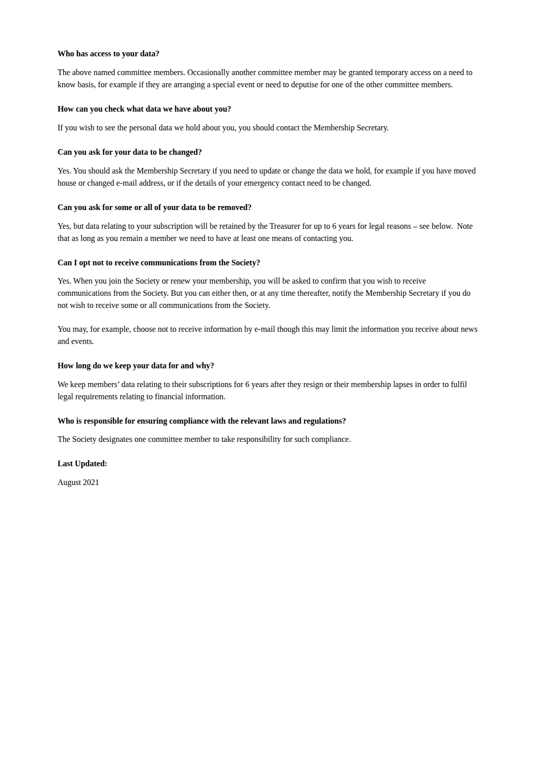Who has access to your data?
The above named committee members. Occasionally another committee member may be granted temporary access on a need to know basis, for example if they are arranging a special event or need to deputise for one of the other committee members.
How can you check what data we have about you?
If you wish to see the personal data we hold about you, you should contact the Membership Secretary.
Can you ask for your data to be changed?
Yes. You should ask the Membership Secretary if you need to update or change the data we hold, for example if you have moved house or changed e-mail address, or if the details of your emergency contact need to be changed.
Can you ask for some or all of your data to be removed?
Yes, but data relating to your subscription will be retained by the Treasurer for up to 6 years for legal reasons – see below. Note that as long as you remain a member we need to have at least one means of contacting you.
Can I opt not to receive communications from the Society?
Yes. When you join the Society or renew your membership, you will be asked to confirm that you wish to receive communications from the Society. But you can either then, or at any time thereafter, notify the Membership Secretary if you do not wish to receive some or all communications from the Society.
You may, for example, choose not to receive information by e-mail though this may limit the information you receive about news and events.
How long do we keep your data for and why?
We keep members’ data relating to their subscriptions for 6 years after they resign or their membership lapses in order to fulfil legal requirements relating to financial information.
Who is responsible for ensuring compliance with the relevant laws and regulations?
The Society designates one committee member to take responsibility for such compliance.
Last Updated:
August 2021